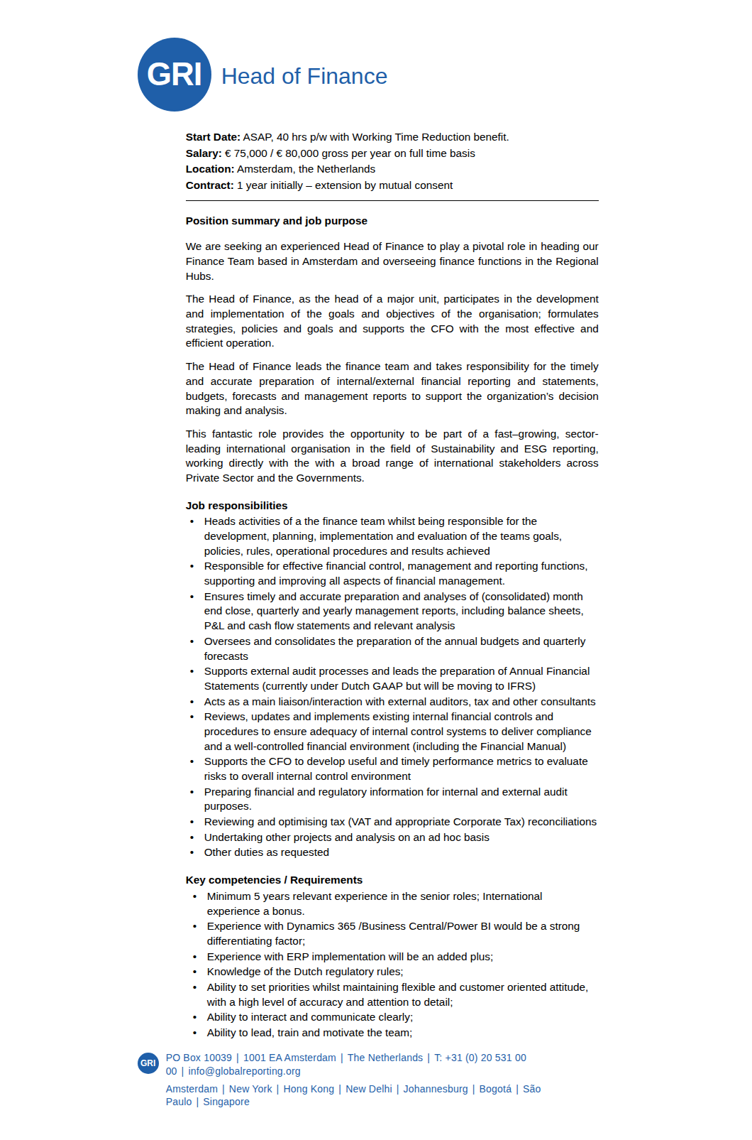GRI
Head of Finance
Start Date: ASAP, 40 hrs p/w with Working Time Reduction benefit.
Salary: € 75,000 / € 80,000 gross per year on full time basis
Location: Amsterdam, the Netherlands
Contract: 1 year initially – extension by mutual consent
Position summary and job purpose
We are seeking an experienced Head of Finance to play a pivotal role in heading our Finance Team based in Amsterdam and overseeing finance functions in the Regional Hubs.
The Head of Finance, as the head of a major unit, participates in the development and implementation of the goals and objectives of the organisation; formulates strategies, policies and goals and supports the CFO with the most effective and efficient operation.
The Head of Finance leads the finance team and takes responsibility for the timely and accurate preparation of internal/external financial reporting and statements, budgets, forecasts and management reports to support the organization’s decision making and analysis.
This fantastic role provides the opportunity to be part of a fast–growing, sector-leading international organisation in the field of Sustainability and ESG reporting, working directly with the with a broad range of international stakeholders across Private Sector and the Governments.
Job responsibilities
Heads activities of a the finance team whilst being responsible for the development, planning, implementation and evaluation of the teams goals, policies, rules, operational procedures and results achieved
Responsible for effective financial control, management and reporting functions, supporting and improving all aspects of financial management.
Ensures timely and accurate preparation and analyses of (consolidated) month end close, quarterly and yearly management reports, including balance sheets, P&L and cash flow statements and relevant analysis
Oversees and consolidates the preparation of the annual budgets and quarterly forecasts
Supports external audit processes and leads the preparation of Annual Financial Statements (currently under Dutch GAAP but will be moving to IFRS)
Acts as a main liaison/interaction with external auditors, tax and other consultants
Reviews, updates and implements existing internal financial controls and procedures to ensure adequacy of internal control systems to deliver compliance and a well-controlled financial environment (including the Financial Manual)
Supports the CFO to develop useful and timely performance metrics to evaluate risks to overall internal control environment
Preparing financial and regulatory information for internal and external audit purposes.
Reviewing and optimising tax (VAT and appropriate Corporate Tax) reconciliations
Undertaking other projects and analysis on an ad hoc basis
Other duties as requested
Key competencies / Requirements
Minimum 5 years relevant experience in the senior roles; International experience a bonus.
Experience with Dynamics 365 /Business Central/Power BI would be a strong differentiating factor;
Experience with ERP implementation will be an added plus;
Knowledge of the Dutch regulatory rules;
Ability to set priorities whilst maintaining flexible and customer oriented attitude, with a high level of accuracy and attention to detail;
Ability to interact and communicate clearly;
Ability to lead, train and motivate the team;
GRI
PO Box 10039|1001 EA Amsterdam|The Netherlands|T: +31 (0) 20 531 00 00|info@globalreporting.org
Amsterdam|New York|Hong Kong|New Delhi|Johannesburg|Bogotá|São Paulo|Singapore